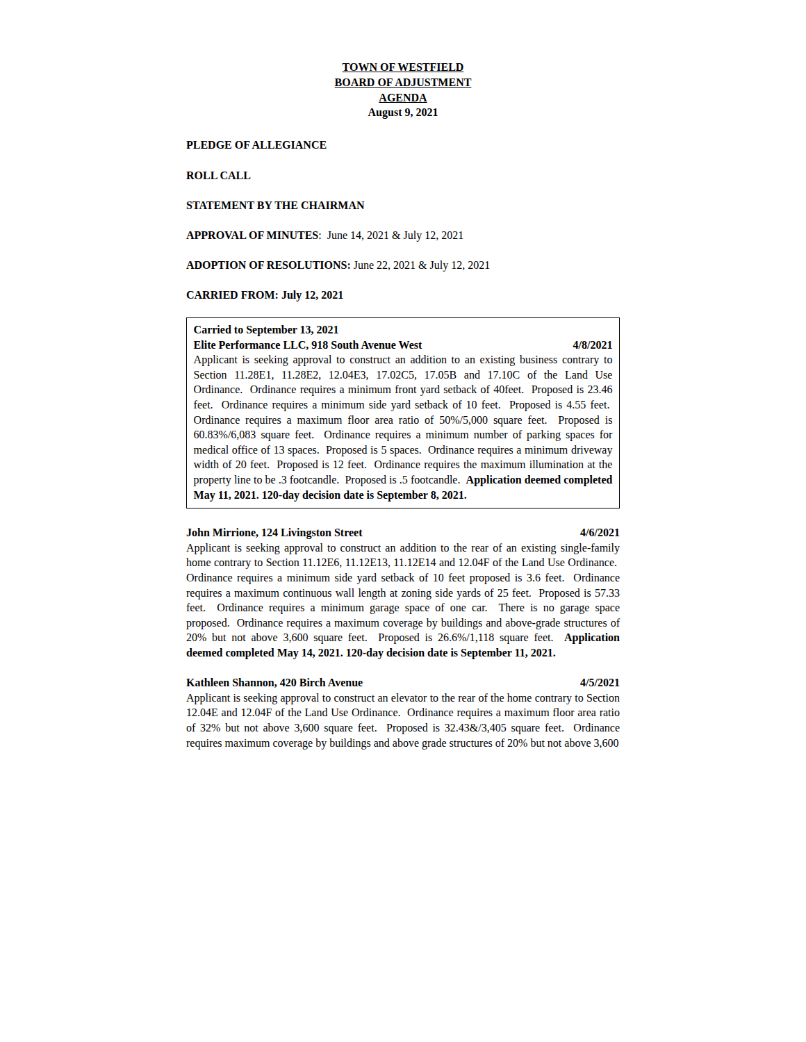TOWN OF WESTFIELD
BOARD OF ADJUSTMENT
AGENDA
August 9, 2021
PLEDGE OF ALLEGIANCE
ROLL CALL
STATEMENT BY THE CHAIRMAN
APPROVAL OF MINUTES: June 14, 2021 & July 12, 2021
ADOPTION OF RESOLUTIONS: June 22, 2021 & July 12, 2021
CARRIED FROM: July 12, 2021
Carried to September 13, 2021
Elite Performance LLC, 918 South Avenue West 4/8/2021
Applicant is seeking approval to construct an addition to an existing business contrary to Section 11.28E1, 11.28E2, 12.04E3, 17.02C5, 17.05B and 17.10C of the Land Use Ordinance. Ordinance requires a minimum front yard setback of 40feet. Proposed is 23.46 feet. Ordinance requires a minimum side yard setback of 10 feet. Proposed is 4.55 feet. Ordinance requires a maximum floor area ratio of 50%/5,000 square feet. Proposed is 60.83%/6,083 square feet. Ordinance requires a minimum number of parking spaces for medical office of 13 spaces. Proposed is 5 spaces. Ordinance requires a minimum driveway width of 20 feet. Proposed is 12 feet. Ordinance requires the maximum illumination at the property line to be .3 footcandle. Proposed is .5 footcandle. Application deemed completed May 11, 2021. 120-day decision date is September 8, 2021.
John Mirrione, 124 Livingston Street 4/6/2021
Applicant is seeking approval to construct an addition to the rear of an existing single-family home contrary to Section 11.12E6, 11.12E13, 11.12E14 and 12.04F of the Land Use Ordinance. Ordinance requires a minimum side yard setback of 10 feet proposed is 3.6 feet. Ordinance requires a maximum continuous wall length at zoning side yards of 25 feet. Proposed is 57.33 feet. Ordinance requires a minimum garage space of one car. There is no garage space proposed. Ordinance requires a maximum coverage by buildings and above-grade structures of 20% but not above 3,600 square feet. Proposed is 26.6%/1,118 square feet. Application deemed completed May 14, 2021. 120-day decision date is September 11, 2021.
Kathleen Shannon, 420 Birch Avenue 4/5/2021
Applicant is seeking approval to construct an elevator to the rear of the home contrary to Section 12.04E and 12.04F of the Land Use Ordinance. Ordinance requires a maximum floor area ratio of 32% but not above 3,600 square feet. Proposed is 32.43&/3,405 square feet. Ordinance requires maximum coverage by buildings and above grade structures of 20% but not above 3,600